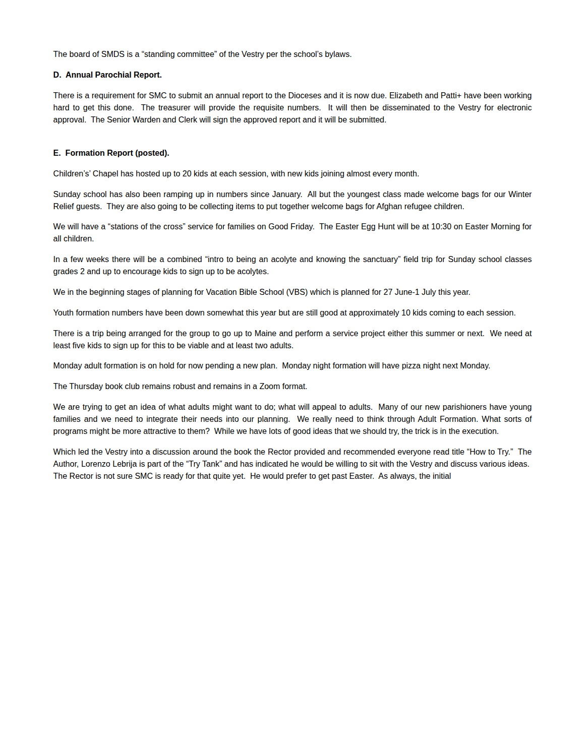The board of SMDS is a “standing committee” of the Vestry per the school’s bylaws.
D. Annual Parochial Report.
There is a requirement for SMC to submit an annual report to the Dioceses and it is now due. Elizabeth and Patti+ have been working hard to get this done. The treasurer will provide the requisite numbers. It will then be disseminated to the Vestry for electronic approval. The Senior Warden and Clerk will sign the approved report and it will be submitted.
E. Formation Report (posted).
Children’s’ Chapel has hosted up to 20 kids at each session, with new kids joining almost every month.
Sunday school has also been ramping up in numbers since January. All but the youngest class made welcome bags for our Winter Relief guests. They are also going to be collecting items to put together welcome bags for Afghan refugee children.
We will have a “stations of the cross” service for families on Good Friday. The Easter Egg Hunt will be at 10:30 on Easter Morning for all children.
In a few weeks there will be a combined “intro to being an acolyte and knowing the sanctuary” field trip for Sunday school classes grades 2 and up to encourage kids to sign up to be acolytes.
We in the beginning stages of planning for Vacation Bible School (VBS) which is planned for 27 June-1 July this year.
Youth formation numbers have been down somewhat this year but are still good at approximately 10 kids coming to each session.
There is a trip being arranged for the group to go up to Maine and perform a service project either this summer or next. We need at least five kids to sign up for this to be viable and at least two adults.
Monday adult formation is on hold for now pending a new plan. Monday night formation will have pizza night next Monday.
The Thursday book club remains robust and remains in a Zoom format.
We are trying to get an idea of what adults might want to do; what will appeal to adults. Many of our new parishioners have young families and we need to integrate their needs into our planning. We really need to think through Adult Formation. What sorts of programs might be more attractive to them? While we have lots of good ideas that we should try, the trick is in the execution.
Which led the Vestry into a discussion around the book the Rector provided and recommended everyone read title “How to Try.” The Author, Lorenzo Lebrija is part of the “Try Tank” and has indicated he would be willing to sit with the Vestry and discuss various ideas. The Rector is not sure SMC is ready for that quite yet. He would prefer to get past Easter. As always, the initial